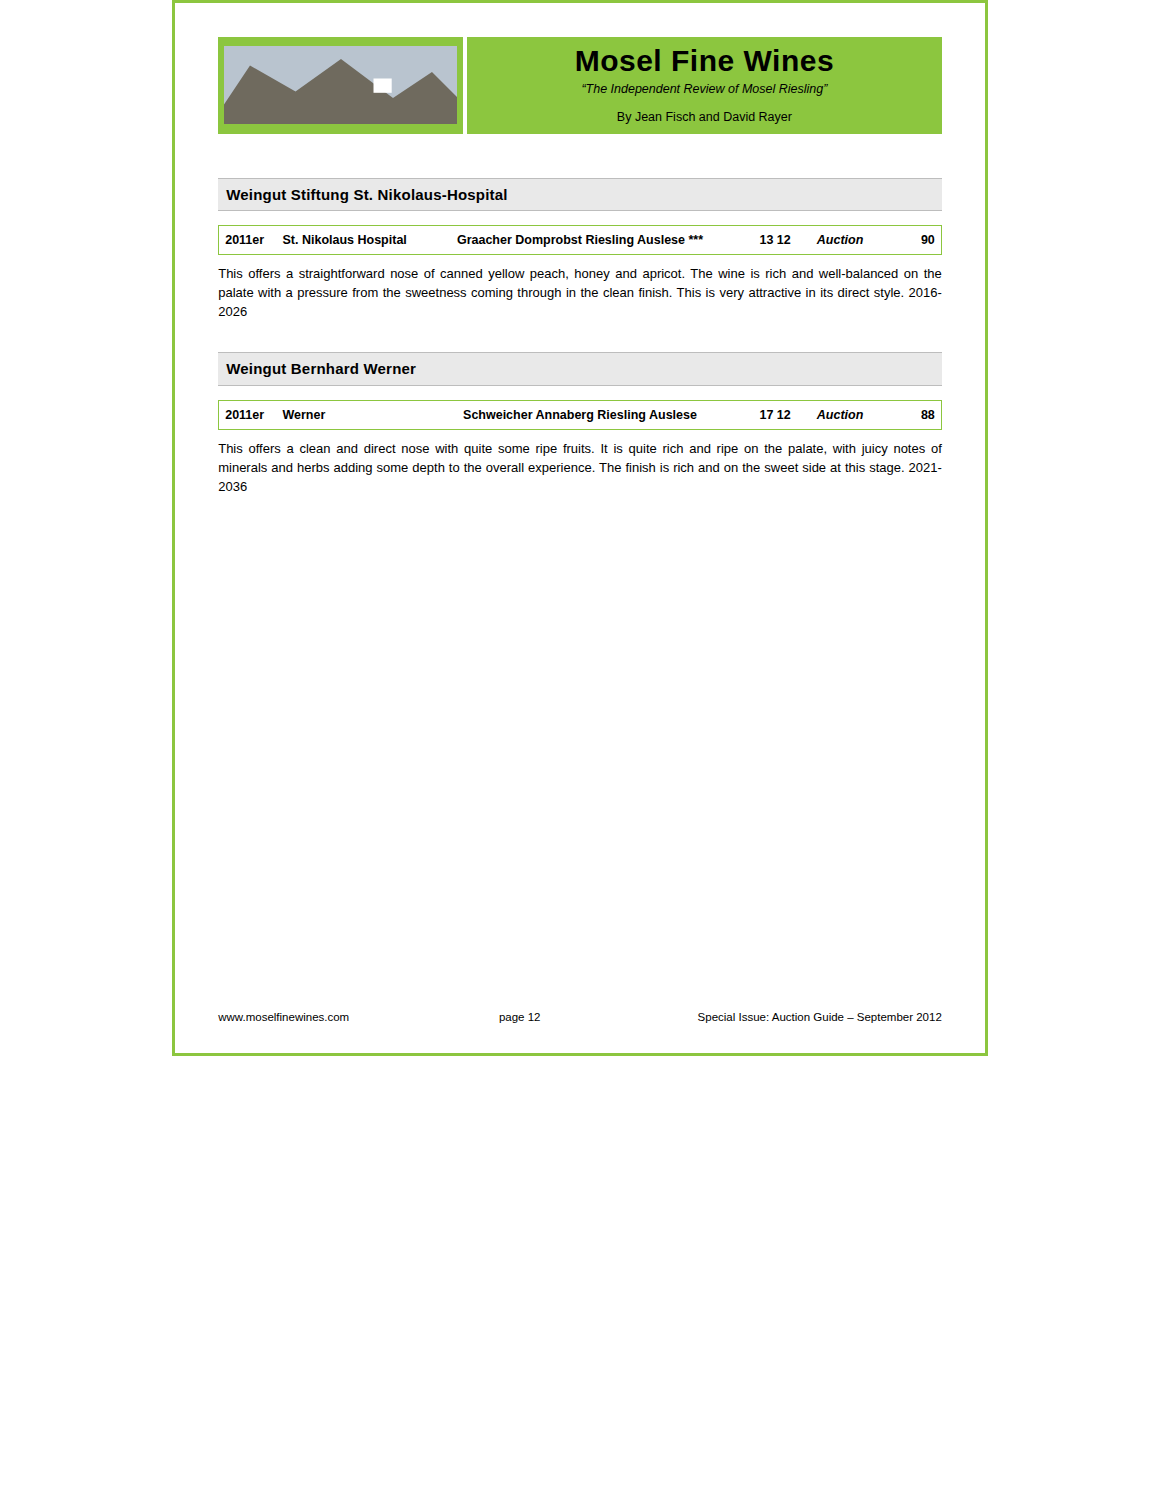Mosel Fine Wines
“The Independent Review of Mosel Riesling”
By Jean Fisch and David Rayer
Weingut Stiftung St. Nikolaus-Hospital
| 2011er | St. Nikolaus Hospital | Graacher Domprobst Riesling Auslese *** | 13 12 | Auction | 90 |
This offers a straightforward nose of canned yellow peach, honey and apricot. The wine is rich and well-balanced on the palate with a pressure from the sweetness coming through in the clean finish. This is very attractive in its direct style. 2016-2026
Weingut Bernhard Werner
| 2011er | Werner | Schweicher Annaberg Riesling Auslese | 17 12 | Auction | 88 |
This offers a clean and direct nose with quite some ripe fruits. It is quite rich and ripe on the palate, with juicy notes of minerals and herbs adding some depth to the overall experience. The finish is rich and on the sweet side at this stage. 2021-2036
www.moselfinewines.com
page 12
Special Issue: Auction Guide – September 2012